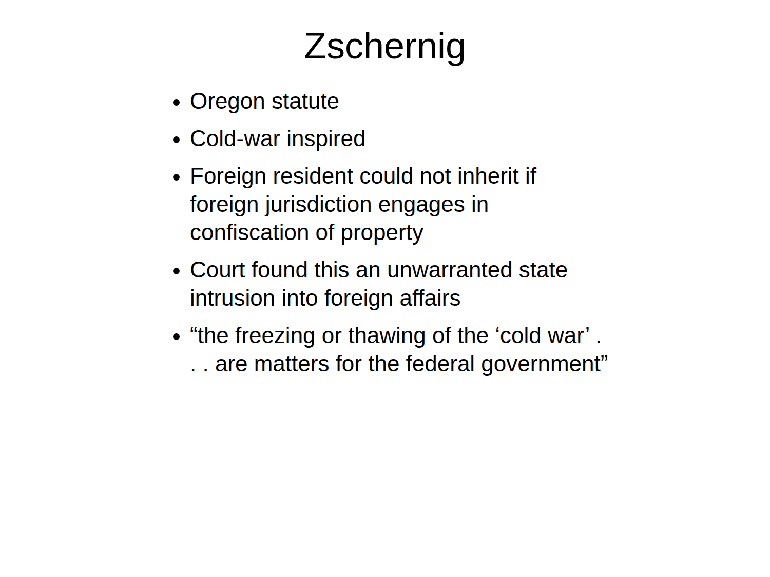Zschernig
Oregon statute
Cold-war inspired
Foreign resident could not inherit if foreign jurisdiction engages in confiscation of property
Court found this an unwarranted state intrusion into foreign affairs
“the freezing or thawing of the ‘cold war’ . . . are matters for the federal government”